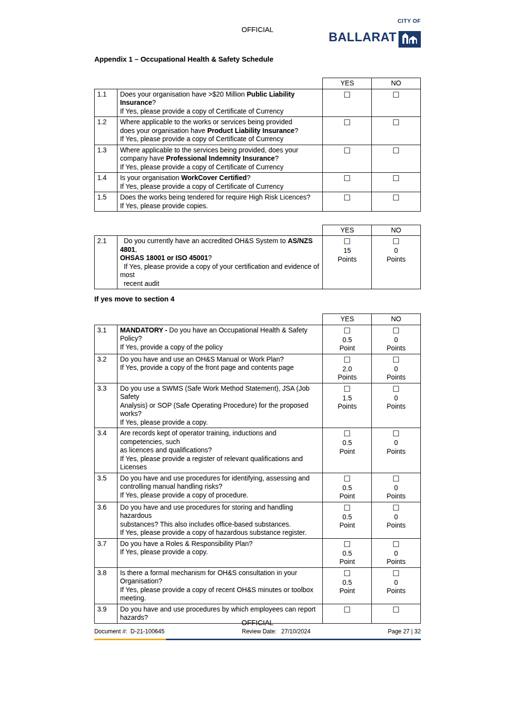OFFICIAL
CITY OF
BALLARAT
Appendix 1 – Occupational Health & Safety Schedule
| | | YES | NO |
| --- | --- | --- | --- |
| 1.1 | Does your organisation have >$20 Million Public Liability Insurance ? If Yes, please provide a copy of Certificate of Currency | ☐ | ☐ |
| 1.2 | Where applicable to the works or services being provided does your organisation have Product Liability Insurance ? If Yes, please provide a copy of Certificate of Currency | ☐ | ☐ |
| 1.3 | Where applicable to the services being provided, does your company have Professional Indemnity Insurance ? If Yes, please provide a copy of Certificate of Currency | ☐ | ☐ |
| 1.4 | Is your organisation WorkCover Certified ? If Yes, please provide a copy of Certificate of Currency | ☐ | ☐ |
| 1.5 | Does the works being tendered for require High Risk Licences? If Yes, please provide copies. | ☐ | ☐ |
| | | YES | NO |
| --- | --- | --- | --- |
| 2.1 | Do you currently have an accredited OH&S System to AS/NZS 4801 , OHSAS 18001 or ISO 45001 ? If Yes, please provide a copy of your certification and evidence of most recent audit | ☐ 15 Points | ☐ 0 Points |
If yes move to section 4
| | | YES | NO |
| --- | --- | --- | --- |
| 3.1 | MANDATORY - Do you have an Occupational Health & Safety Policy? If Yes, provide a copy of the policy | ☐ 0.5 Point | ☐ 0 Points |
| 3.2 | Do you have and use an OH&S Manual or Work Plan? If Yes, provide a copy of the front page and contents page | ☐ 2.0 Points | ☐ 0 Points |
| 3.3 | Do you use a SWMS (Safe Work Method Statement), JSA (Job Safety Analysis) or SOP (Safe Operating Procedure) for the proposed works? If Yes, please provide a copy. | ☐ 1.5 Points | ☐ 0 Points |
| 3.4 | Are records kept of operator training, inductions and competencies, such as licences and qualifications? If Yes, please provide a register of relevant qualifications and Licenses | ☐ 0.5 Point | ☐ 0 Points |
| 3.5 | Do you have and use procedures for identifying, assessing and controlling manual handling risks? If Yes, please provide a copy of procedure. | ☐ 0.5 Point | ☐ 0 Points |
| 3.6 | Do you have and use procedures for storing and handling hazardous substances? This also includes office-based substances. If Yes, please provide a copy of hazardous substance register. | ☐ 0.5 Point | ☐ 0 Points |
| 3.7 | Do you have a Roles & Responsibility Plan? If Yes, please provide a copy. | ☐ 0.5 Point | ☐ 0 Points |
| 3.8 | Is there a formal mechanism for OH&S consultation in your Organisation? If Yes, please provide a copy of recent OH&S minutes or toolbox meeting. | ☐ 0.5 Point | ☐ 0 Points |
| 3.9 | Do you have and use procedures by which employees can report hazards? | ☐ | ☐ |
OFFICIAL
Document #: D-21-100645 Review Date: 27/10/2024 Page 27 | 32